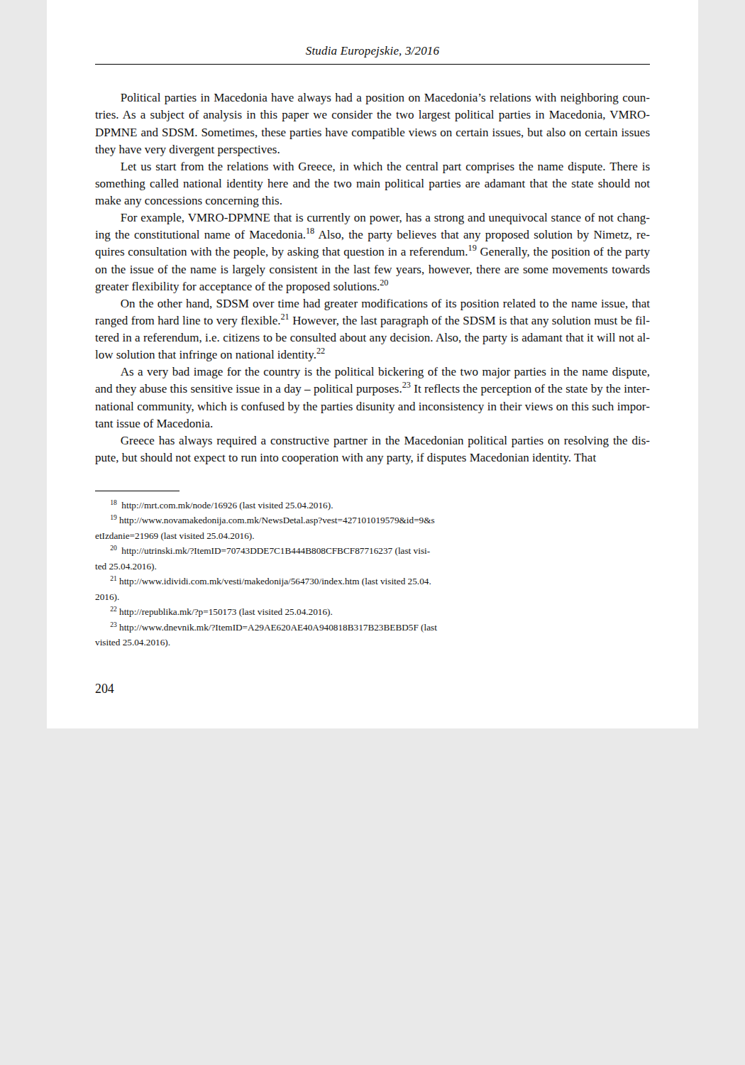Studia Europejskie, 3/2016
Political parties in Macedonia have always had a position on Macedonia’s relations with neighboring countries. As a subject of analysis in this paper we consider the two largest political parties in Macedonia, VMRO-DPMNE and SDSM. Sometimes, these parties have compatible views on certain issues, but also on certain issues they have very divergent perspectives.
Let us start from the relations with Greece, in which the central part comprises the name dispute. There is something called national identity here and the two main political parties are adamant that the state should not make any concessions concerning this.
For example, VMRO-DPMNE that is currently on power, has a strong and unequivocal stance of not changing the constitutional name of Macedonia.18 Also, the party believes that any proposed solution by Nimetz, requires consultation with the people, by asking that question in a referendum.19 Generally, the position of the party on the issue of the name is largely consistent in the last few years, however, there are some movements towards greater flexibility for acceptance of the proposed solutions.20
On the other hand, SDSM over time had greater modifications of its position related to the name issue, that ranged from hard line to very flexible.21 However, the last paragraph of the SDSM is that any solution must be filtered in a referendum, i.e. citizens to be consulted about any decision. Also, the party is adamant that it will not allow solution that infringe on national identity.22
As a very bad image for the country is the political bickering of the two major parties in the name dispute, and they abuse this sensitive issue in a day – political purposes.23 It reflects the perception of the state by the international community, which is confused by the parties disunity and inconsistency in their views on this such important issue of Macedonia.
Greece has always required a constructive partner in the Macedonian political parties on resolving the dispute, but should not expect to run into cooperation with any party, if disputes Macedonian identity. That
18 http://mrt.com.mk/node/16926 (last visited 25.04.2016).
19 http://www.novamakedonija.com.mk/NewsDetal.asp?vest=427101019579&id=9&s
etIzdanie=21969 (last visited 25.04.2016).
20 http://utrinski.mk/?ItemID=70743DDE7C1B444B808CFBCF87716237 (last visi-
ted 25.04.2016).
21 http://www.idividi.com.mk/vesti/makedonija/564730/index.htm (last visited 25.04.
2016).
22 http://republika.mk/?p=150173 (last visited 25.04.2016).
23 http://www.dnevnik.mk/?ItemID=A29AE620AE40A940818B317B23BEBD5F (last
visited 25.04.2016).
204